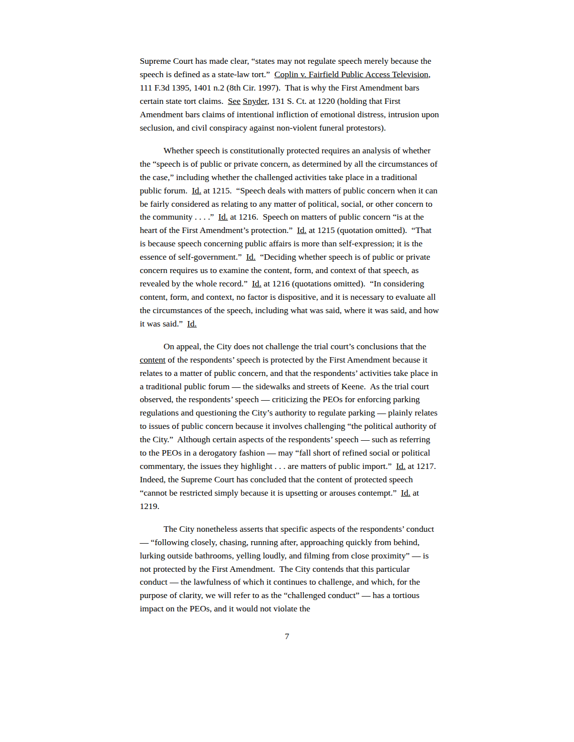Supreme Court has made clear, “states may not regulate speech merely because the speech is defined as a state-law tort.” Coplin v. Fairfield Public Access Television, 111 F.3d 1395, 1401 n.2 (8th Cir. 1997). That is why the First Amendment bars certain state tort claims. See Snyder, 131 S. Ct. at 1220 (holding that First Amendment bars claims of intentional infliction of emotional distress, intrusion upon seclusion, and civil conspiracy against non-violent funeral protestors).
Whether speech is constitutionally protected requires an analysis of whether the “speech is of public or private concern, as determined by all the circumstances of the case,” including whether the challenged activities take place in a traditional public forum. Id. at 1215. “Speech deals with matters of public concern when it can be fairly considered as relating to any matter of political, social, or other concern to the community . . . .” Id. at 1216. Speech on matters of public concern “is at the heart of the First Amendment’s protection.” Id. at 1215 (quotation omitted). “That is because speech concerning public affairs is more than self-expression; it is the essence of self-government.” Id. “Deciding whether speech is of public or private concern requires us to examine the content, form, and context of that speech, as revealed by the whole record.” Id. at 1216 (quotations omitted). “In considering content, form, and context, no factor is dispositive, and it is necessary to evaluate all the circumstances of the speech, including what was said, where it was said, and how it was said.” Id.
On appeal, the City does not challenge the trial court’s conclusions that the content of the respondents’ speech is protected by the First Amendment because it relates to a matter of public concern, and that the respondents’ activities take place in a traditional public forum — the sidewalks and streets of Keene. As the trial court observed, the respondents’ speech — criticizing the PEOs for enforcing parking regulations and questioning the City’s authority to regulate parking — plainly relates to issues of public concern because it involves challenging “the political authority of the City.” Although certain aspects of the respondents’ speech — such as referring to the PEOs in a derogatory fashion — may “fall short of refined social or political commentary, the issues they highlight . . . are matters of public import.” Id. at 1217. Indeed, the Supreme Court has concluded that the content of protected speech “cannot be restricted simply because it is upsetting or arouses contempt.” Id. at 1219.
The City nonetheless asserts that specific aspects of the respondents’ conduct — “following closely, chasing, running after, approaching quickly from behind, lurking outside bathrooms, yelling loudly, and filming from close proximity” — is not protected by the First Amendment. The City contends that this particular conduct — the lawfulness of which it continues to challenge, and which, for the purpose of clarity, we will refer to as the “challenged conduct” — has a tortious impact on the PEOs, and it would not violate the
7